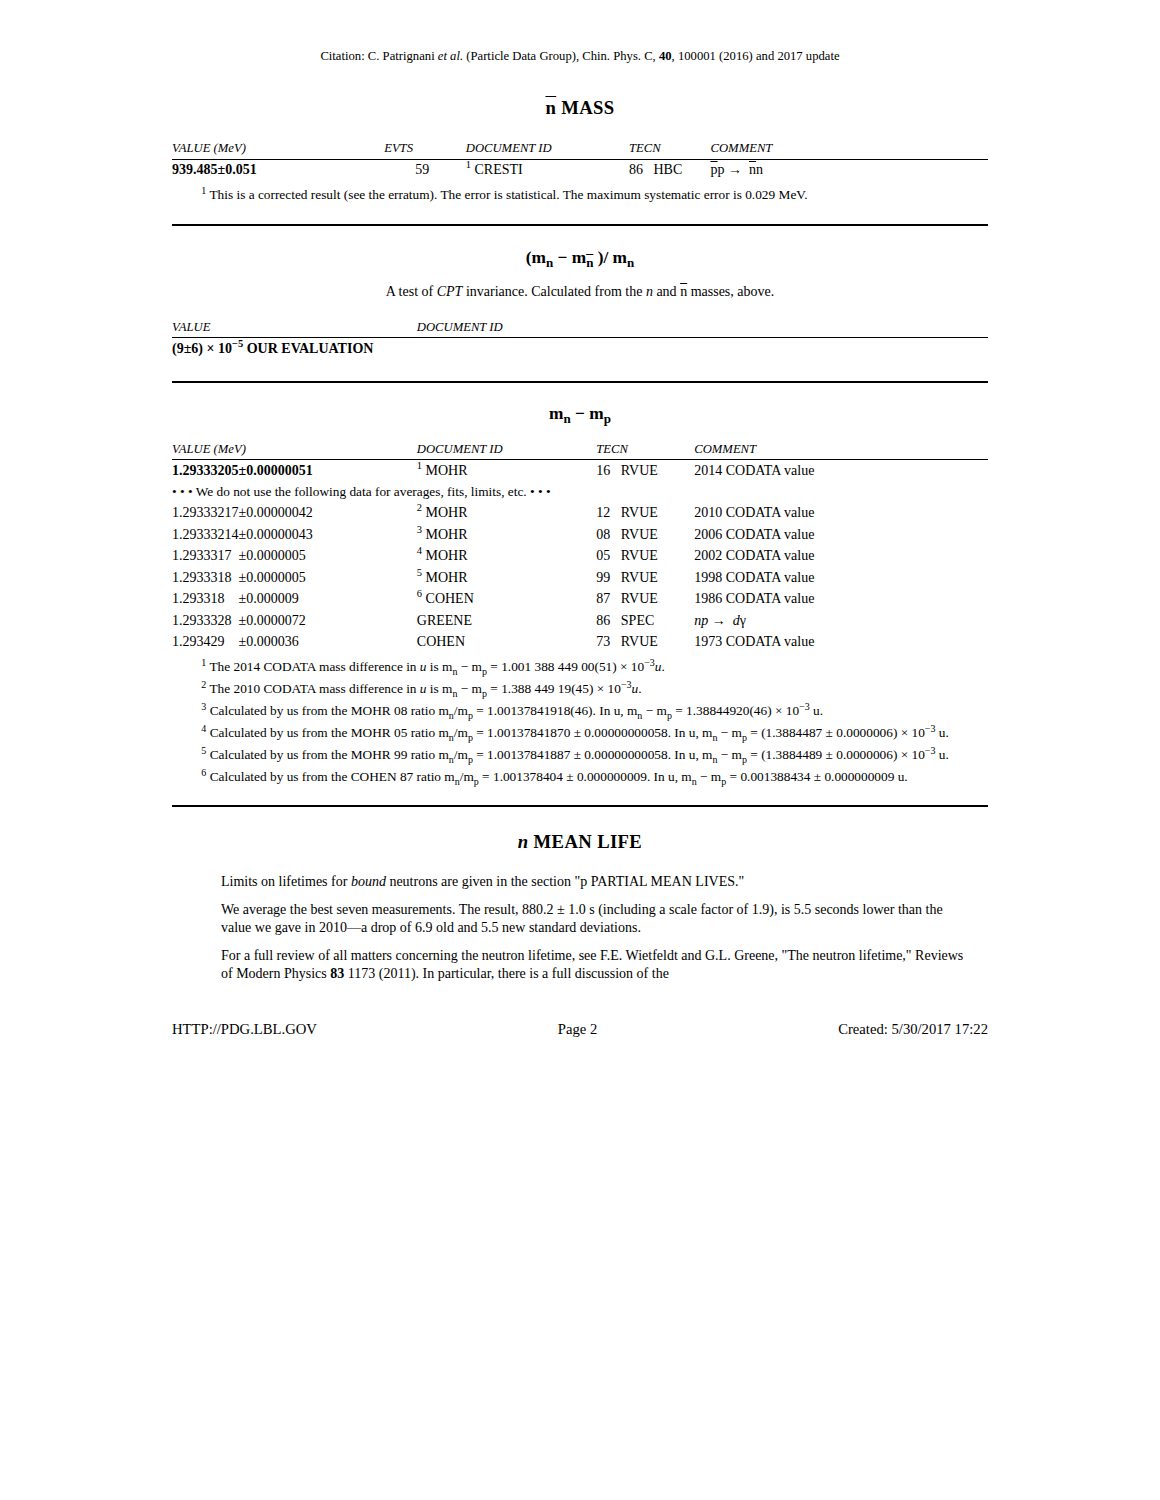Citation: C. Patrignani et al. (Particle Data Group), Chin. Phys. C, 40, 100001 (2016) and 2017 update
n MASS
| VALUE (MeV) | EVTS | DOCUMENT ID | TECN | COMMENT |
| --- | --- | --- | --- | --- |
| 939.485±0.051 | 59 | 1 CRESTI | 86 HBC | p p → n n |
1 This is a corrected result (see the erratum). The error is statistical. The maximum systematic error is 0.029 MeV.
(mn − mn )/ mn
A test of CPT invariance. Calculated from the n and n masses, above.
| VALUE | DOCUMENT ID |
| --- | --- |
| (9±6) × 10 −5 OUR EVALUATION | |
mn − mp
| VALUE (MeV) | DOCUMENT ID | TECN | COMMENT |
| --- | --- | --- | --- |
| 1.29333205±0.00000051 | 1 MOHR | 16 RVUE | 2014 CODATA value |
| • • • We do not use the following data for averages, fits, limits, etc. • • • |
| 1.29333217±0.00000042 | 2 MOHR | 12 RVUE | 2010 CODATA value |
| 1.29333214±0.00000043 | 3 MOHR | 08 RVUE | 2006 CODATA value |
| 1.2933317 ±0.0000005 | 4 MOHR | 05 RVUE | 2002 CODATA value |
| 1.2933318 ±0.0000005 | 5 MOHR | 99 RVUE | 1998 CODATA value |
| 1.293318 ±0.000009 | 6 COHEN | 87 RVUE | 1986 CODATA value |
| 1.2933328 ±0.0000072 | GREENE | 86 SPEC | np → d γ |
| 1.293429 ±0.000036 | COHEN | 73 RVUE | 1973 CODATA value |
1 The 2014 CODATA mass difference in u is mn − mp = 1.001 388 449 00(51) × 10−3u.
2 The 2010 CODATA mass difference in u is mn − mp = 1.388 449 19(45) × 10−3u.
3 Calculated by us from the MOHR 08 ratio mn/mp = 1.00137841918(46). In u, mn − mp = 1.38844920(46) × 10−3 u.
4 Calculated by us from the MOHR 05 ratio mn/mp = 1.00137841870 ± 0.00000000058. In u, mn − mp = (1.3884487 ± 0.0000006) × 10−3 u.
5 Calculated by us from the MOHR 99 ratio mn/mp = 1.00137841887 ± 0.00000000058. In u, mn − mp = (1.3884489 ± 0.0000006) × 10−3 u.
6 Calculated by us from the COHEN 87 ratio mn/mp = 1.001378404 ± 0.000000009. In u, mn − mp = 0.001388434 ± 0.000000009 u.
n MEAN LIFE
Limits on lifetimes for bound neutrons are given in the section "p PARTIAL MEAN LIVES."
We average the best seven measurements. The result, 880.2 ± 1.0 s (including a scale factor of 1.9), is 5.5 seconds lower than the value we gave in 2010—a drop of 6.9 old and 5.5 new standard deviations.
For a full review of all matters concerning the neutron lifetime, see F.E. Wietfeldt and G.L. Greene, "The neutron lifetime," Reviews of Modern Physics 83 1173 (2011). In particular, there is a full discussion of the
HTTP://PDG.LBL.GOV Page 2 Created: 5/30/2017 17:22